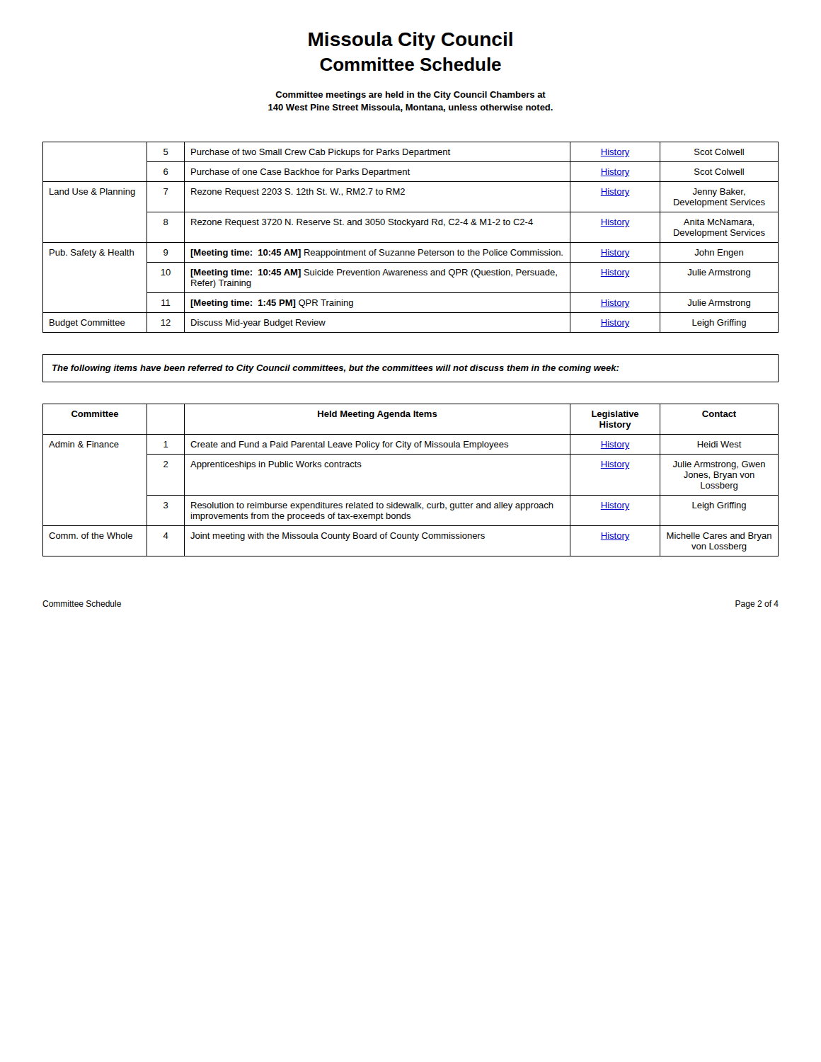Missoula City Council
Committee Schedule
Committee meetings are held in the City Council Chambers at
140 West Pine Street Missoula, Montana, unless otherwise noted.
| | 5 | Purchase of two Small Crew Cab Pickups for Parks Department | History | Scot Colwell |
| 6 | Purchase of one Case Backhoe for Parks Department | History | Scot Colwell |
| Land Use & Planning | 7 | Rezone Request 2203 S. 12th St. W., RM2.7 to RM2 | History | Jenny Baker, Development Services |
| 8 | Rezone Request 3720 N. Reserve St. and 3050 Stockyard Rd, C2-4 & M1-2 to C2-4 | History | Anita McNamara, Development Services |
| Pub. Safety & Health | 9 | [Meeting time: 10:45 AM] Reappointment of Suzanne Peterson to the Police Commission. | History | John Engen |
| 10 | [Meeting time: 10:45 AM] Suicide Prevention Awareness and QPR (Question, Persuade, Refer) Training | History | Julie Armstrong |
| 11 | [Meeting time: 1:45 PM] QPR Training | History | Julie Armstrong |
| Budget Committee | 12 | Discuss Mid-year Budget Review | History | Leigh Griffing |
The following items have been referred to City Council committees, but the committees will not discuss them in the coming week:
| Committee | | Held Meeting Agenda Items | Legislative History | Contact |
| --- | --- | --- | --- | --- |
| Admin & Finance | 1 | Create and Fund a Paid Parental Leave Policy for City of Missoula Employees | History | Heidi West |
| 2 | Apprenticeships in Public Works contracts | History | Julie Armstrong, Gwen Jones, Bryan von Lossberg |
| 3 | Resolution to reimburse expenditures related to sidewalk, curb, gutter and alley approach improvements from the proceeds of tax-exempt bonds | History | Leigh Griffing |
| Comm. of the Whole | 4 | Joint meeting with the Missoula County Board of County Commissioners | History | Michelle Cares and Bryan von Lossberg |
Committee Schedule Page 2 of 4